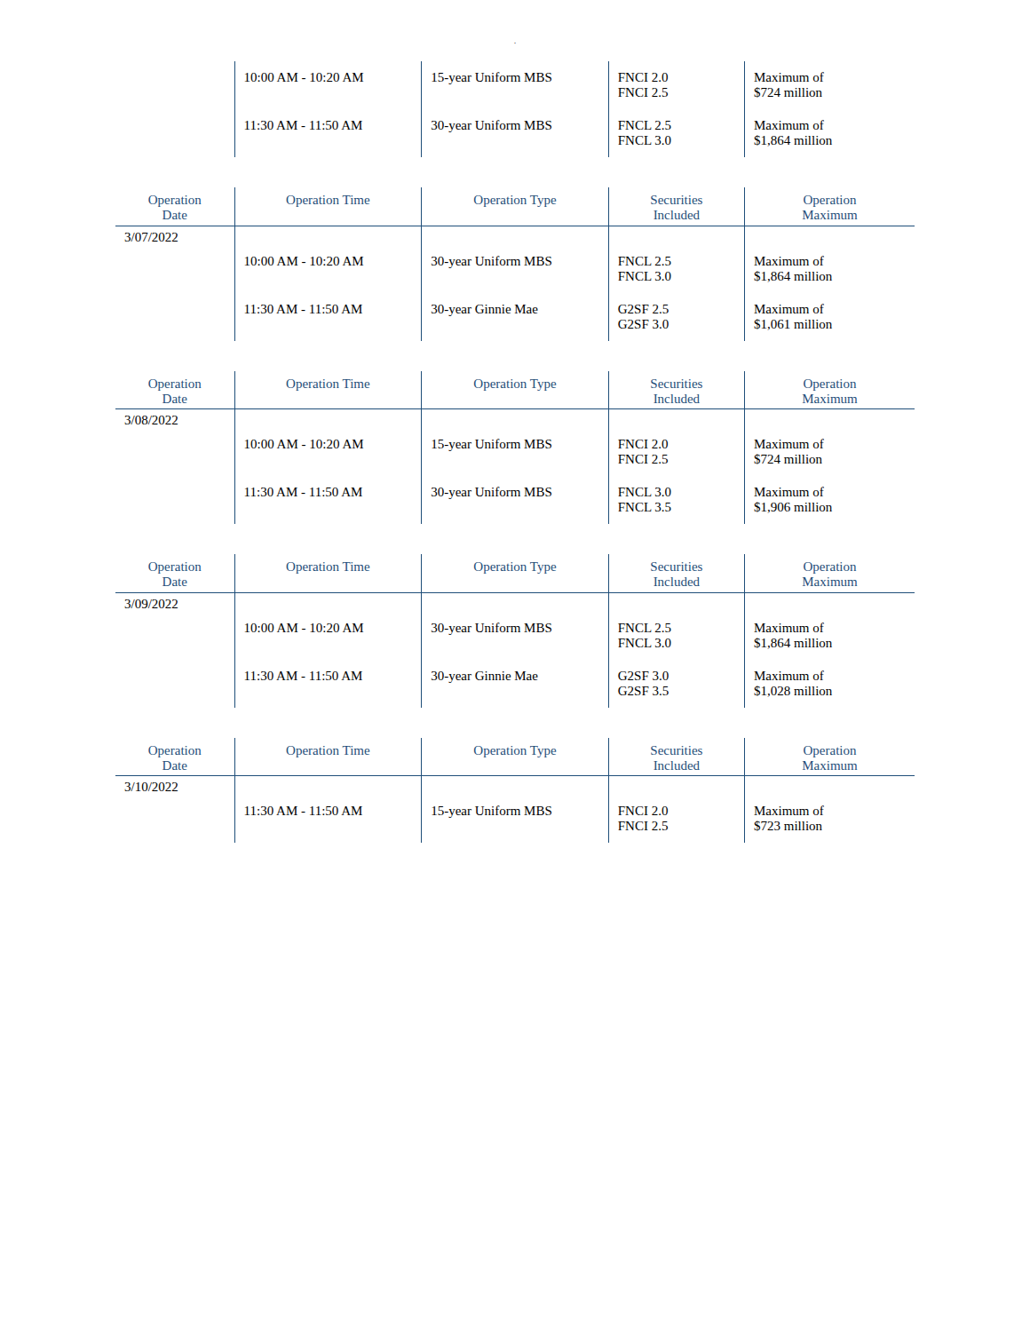.
| | 10:00 AM - 10:20 AM | 15-year Uniform MBS | FNCI 2.0 FNCI 2.5 | Maximum of $724 million |
| | 11:30 AM - 11:50 AM | 30-year Uniform MBS | FNCL 2.5 FNCL 3.0 | Maximum of $1,864 million |
| Operation Date | Operation Time | Operation Type | Securities Included | Operation Maximum |
| 3/07/2022 | | | | |
| | 10:00 AM - 10:20 AM | 30-year Uniform MBS | FNCL 2.5 FNCL 3.0 | Maximum of $1,864 million |
| | 11:30 AM - 11:50 AM | 30-year Ginnie Mae | G2SF 2.5 G2SF 3.0 | Maximum of $1,061 million |
| Operation Date | Operation Time | Operation Type | Securities Included | Operation Maximum |
| 3/08/2022 | | | | |
| | 10:00 AM - 10:20 AM | 15-year Uniform MBS | FNCI 2.0 FNCI 2.5 | Maximum of $724 million |
| | 11:30 AM - 11:50 AM | 30-year Uniform MBS | FNCL 3.0 FNCL 3.5 | Maximum of $1,906 million |
| Operation Date | Operation Time | Operation Type | Securities Included | Operation Maximum |
| 3/09/2022 | | | | |
| | 10:00 AM - 10:20 AM | 30-year Uniform MBS | FNCL 2.5 FNCL 3.0 | Maximum of $1,864 million |
| | 11:30 AM - 11:50 AM | 30-year Ginnie Mae | G2SF 3.0 G2SF 3.5 | Maximum of $1,028 million |
| Operation Date | Operation Time | Operation Type | Securities Included | Operation Maximum |
| 3/10/2022 | | | | |
| | 11:30 AM - 11:50 AM | 15-year Uniform MBS | FNCI 2.0 FNCI 2.5 | Maximum of $723 million |